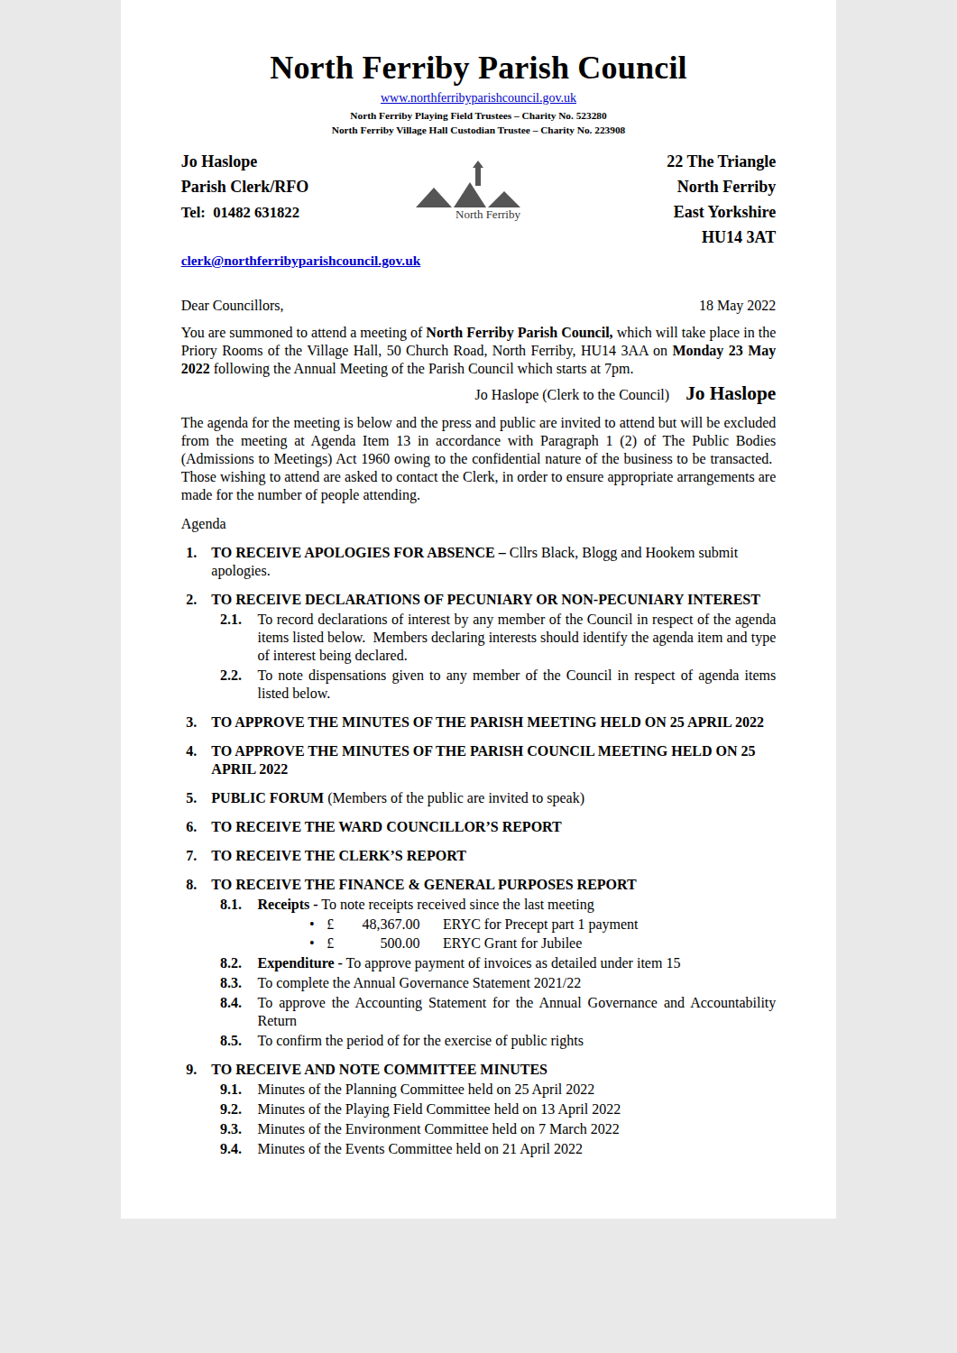North Ferriby Parish Council
www.northferribyparishcouncil.gov.uk
North Ferriby Playing Field Trustees – Charity No. 523280
North Ferriby Village Hall Custodian Trustee – Charity No. 223908
Jo Haslope
Parish Clerk/RFO
Tel: 01482 631822
22 The Triangle
North Ferriby
East Yorkshire
HU14 3AT
clerk@northferribyparishcouncil.gov.uk
Dear Councillors, 18 May 2022
You are summoned to attend a meeting of North Ferriby Parish Council, which will take place in the Priory Rooms of the Village Hall, 50 Church Road, North Ferriby, HU14 3AA on Monday 23 May 2022 following the Annual Meeting of the Parish Council which starts at 7pm.
Jo Haslope (Clerk to the Council) Jo Haslope
The agenda for the meeting is below and the press and public are invited to attend but will be excluded from the meeting at Agenda Item 13 in accordance with Paragraph 1 (2) of The Public Bodies (Admissions to Meetings) Act 1960 owing to the confidential nature of the business to be transacted. Those wishing to attend are asked to contact the Clerk, in order to ensure appropriate arrangements are made for the number of people attending.
Agenda
TO RECEIVE APOLOGIES FOR ABSENCE – Cllrs Black, Blogg and Hookem submit apologies.
TO RECEIVE DECLARATIONS OF PECUNIARY OR NON-PECUNIARY INTEREST
To record declarations of interest by any member of the Council in respect of the agenda items listed below. Members declaring interests should identify the agenda item and type of interest being declared.
To note dispensations given to any member of the Council in respect of agenda items listed below.
TO APPROVE THE MINUTES OF THE PARISH MEETING HELD ON 25 APRIL 2022
TO APPROVE THE MINUTES OF THE PARISH COUNCIL MEETING HELD ON 25 APRIL 2022
PUBLIC FORUM (Members of the public are invited to speak)
TO RECEIVE THE WARD COUNCILLOR’S REPORT
TO RECEIVE THE CLERK’S REPORT
TO RECEIVE THE FINANCE & GENERAL PURPOSES REPORT
Receipts - To note receipts received since the last meeting
£48,367.00 ERYC for Precept part 1 payment
£500.00 ERYC Grant for Jubilee
Expenditure - To approve payment of invoices as detailed under item 15
To complete the Annual Governance Statement 2021/22
To approve the Accounting Statement for the Annual Governance and Accountability Return
To confirm the period of for the exercise of public rights
TO RECEIVE AND NOTE COMMITTEE MINUTES
Minutes of the Planning Committee held on 25 April 2022
Minutes of the Playing Field Committee held on 13 April 2022
Minutes of the Environment Committee held on 7 March 2022
Minutes of the Events Committee held on 21 April 2022